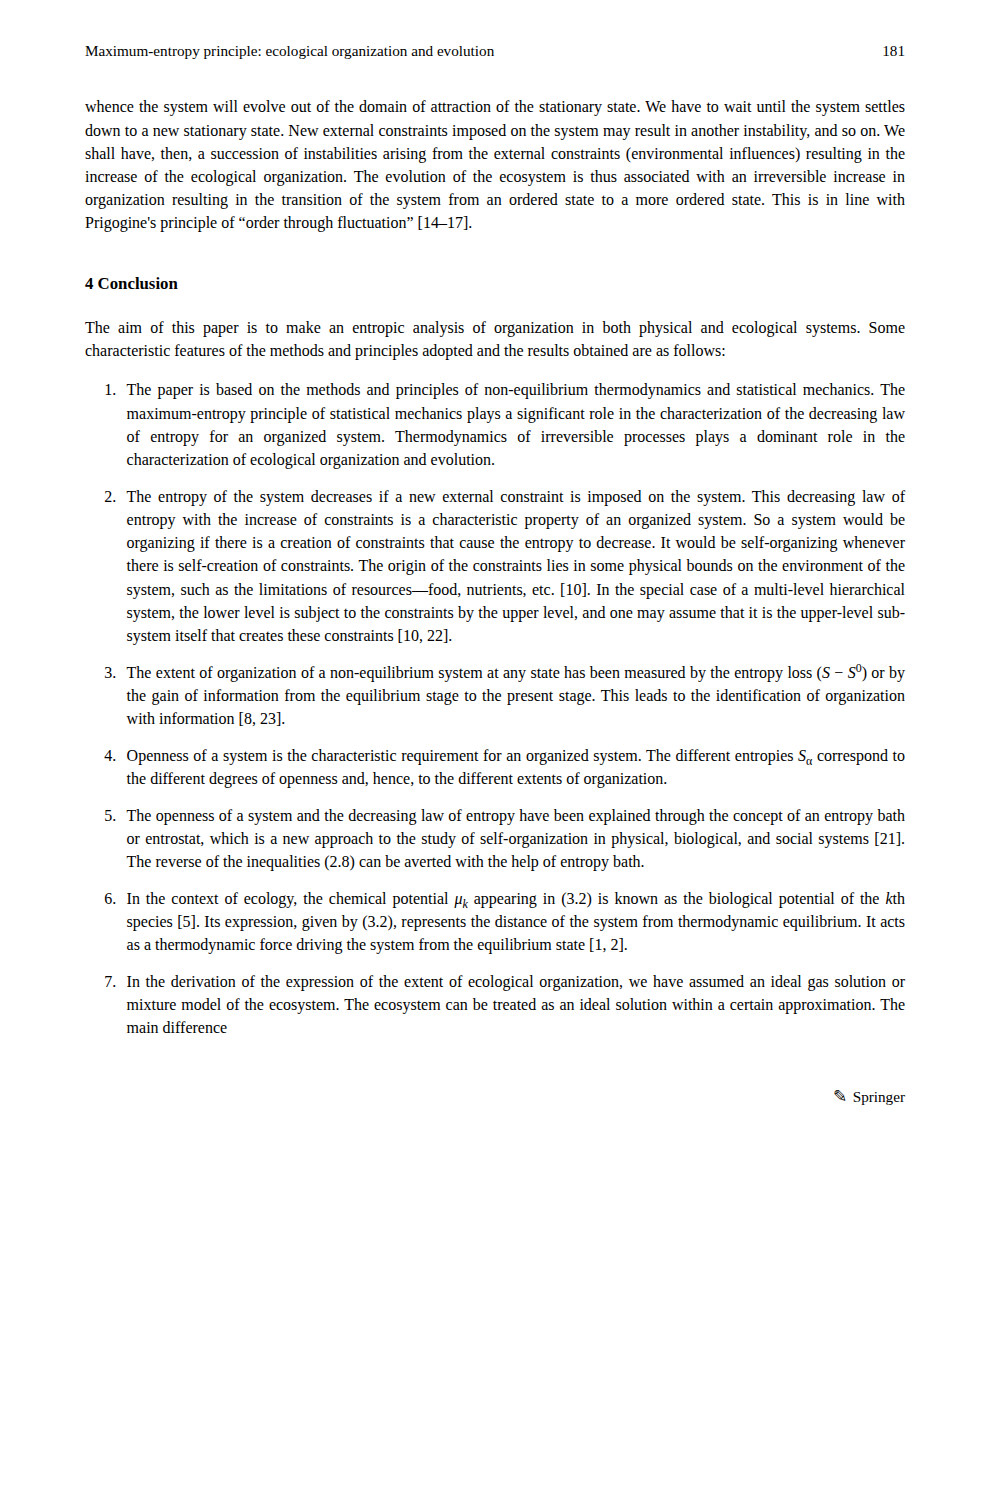Maximum-entropy principle: ecological organization and evolution 181
whence the system will evolve out of the domain of attraction of the stationary state. We have to wait until the system settles down to a new stationary state. New external constraints imposed on the system may result in another instability, and so on. We shall have, then, a succession of instabilities arising from the external constraints (environmental influences) resulting in the increase of the ecological organization. The evolution of the ecosystem is thus associated with an irreversible increase in organization resulting in the transition of the system from an ordered state to a more ordered state. This is in line with Prigogine's principle of “order through fluctuation” [14–17].
4 Conclusion
The aim of this paper is to make an entropic analysis of organization in both physical and ecological systems. Some characteristic features of the methods and principles adopted and the results obtained are as follows:
The paper is based on the methods and principles of non-equilibrium thermodynamics and statistical mechanics. The maximum-entropy principle of statistical mechanics plays a significant role in the characterization of the decreasing law of entropy for an organized system. Thermodynamics of irreversible processes plays a dominant role in the characterization of ecological organization and evolution.
The entropy of the system decreases if a new external constraint is imposed on the system. This decreasing law of entropy with the increase of constraints is a characteristic property of an organized system. So a system would be organizing if there is a creation of constraints that cause the entropy to decrease. It would be self-organizing whenever there is self-creation of constraints. The origin of the constraints lies in some physical bounds on the environment of the system, such as the limitations of resources—food, nutrients, etc. [10]. In the special case of a multi-level hierarchical system, the lower level is subject to the constraints by the upper level, and one may assume that it is the upper-level sub-system itself that creates these constraints [10, 22].
The extent of organization of a non-equilibrium system at any state has been measured by the entropy loss (S − S0) or by the gain of information from the equilibrium stage to the present stage. This leads to the identification of organization with information [8, 23].
Openness of a system is the characteristic requirement for an organized system. The different entropies Sα correspond to the different degrees of openness and, hence, to the different extents of organization.
The openness of a system and the decreasing law of entropy have been explained through the concept of an entropy bath or entrostat, which is a new approach to the study of self-organization in physical, biological, and social systems [21]. The reverse of the inequalities (2.8) can be averted with the help of entropy bath.
In the context of ecology, the chemical potential μk appearing in (3.2) is known as the biological potential of the kth species [5]. Its expression, given by (3.2), represents the distance of the system from thermodynamic equilibrium. It acts as a thermodynamic force driving the system from the equilibrium state [1, 2].
In the derivation of the expression of the extent of ecological organization, we have assumed an ideal gas solution or mixture model of the ecosystem. The ecosystem can be treated as an ideal solution within a certain approximation. The main difference
✎Springer